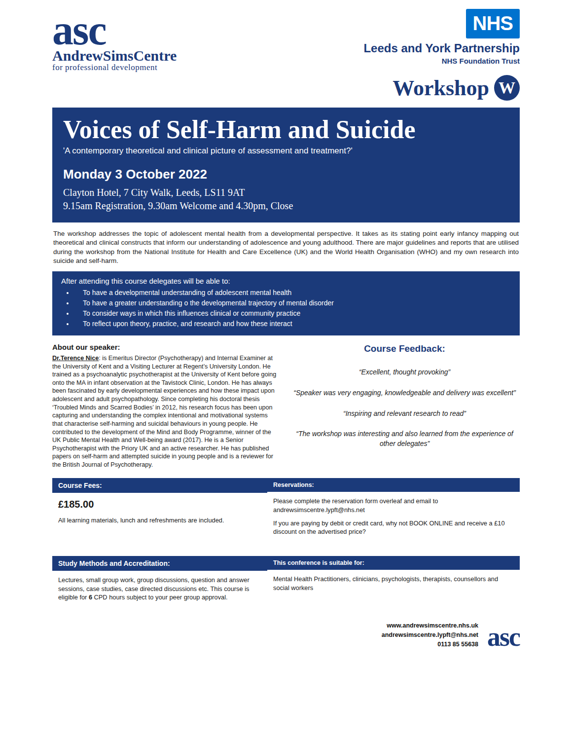asc
AndrewSimsCentre
for professional development
NHS
Leeds and York Partnership
NHS Foundation Trust
Workshop W
Voices of Self-Harm and Suicide
'A contemporary theoretical and clinical picture of assessment and treatment?'
Monday 3 October 2022
Clayton Hotel, 7 City Walk, Leeds, LS11 9AT
9.15am Registration, 9.30am Welcome and 4.30pm, Close
The workshop addresses the topic of adolescent mental health from a developmental perspective. It takes as its stating point early infancy mapping out theoretical and clinical constructs that inform our understanding of adolescence and young adulthood. There are major guidelines and reports that are utilised during the workshop from the National Institute for Health and Care Excellence (UK) and the World Health Organisation (WHO) and my own research into suicide and self-harm.
After attending this course delegates will be able to:
To have a developmental understanding of adolescent mental health
To have a greater understanding o the developmental trajectory of mental disorder
To consider ways in which this influences clinical or community practice
To reflect upon theory, practice, and research and how these interact
About our speaker:
Dr.Terence Nice: is Emeritus Director (Psychotherapy) and Internal Examiner at the University of Kent and a Visiting Lecturer at Regent’s University London. He trained as a psychoanalytic psychotherapist at the University of Kent before going onto the MA in infant observation at the Tavistock Clinic, London. He has always been fascinated by early developmental experiences and how these impact upon adolescent and adult psychopathology. Since completing his doctoral thesis ‘Troubled Minds and Scarred Bodies’ in 2012, his research focus has been upon capturing and understanding the complex intentional and motivational systems that characterise self-harming and suicidal behaviours in young people. He contributed to the development of the Mind and Body Programme, winner of the UK Public Mental Health and Well-being award (2017). He is a Senior Psychotherapist with the Priory UK and an active researcher. He has published papers on self-harm and attempted suicide in young people and is a reviewer for the British Journal of Psychotherapy.
Course Feedback:
“Excellent, thought provoking”
“Speaker was very engaging, knowledgeable and delivery was excellent”
“Inspiring and relevant research to read”
“The workshop was interesting and also learned from the experience of other delegates”
Course Fees:
£185.00
All learning materials, lunch and refreshments are included.
Reservations:
Please complete the reservation form overleaf and email to andrewsimscentre.lypft@nhs.net
If you are paying by debit or credit card, why not BOOK ONLINE and receive a £10 discount on the advertised price?
Study Methods and Accreditation:
Lectures, small group work, group discussions, question and answer sessions, case studies, case directed discussions etc. This course is eligible for 6 CPD hours subject to your peer group approval.
This conference is suitable for:
Mental Health Practitioners, clinicians, psychologists, therapists, counsellors and social workers
www.andrewsimscentre.nhs.uk
andrewsimscentre.lypft@nhs.net
0113 85 55638
asc